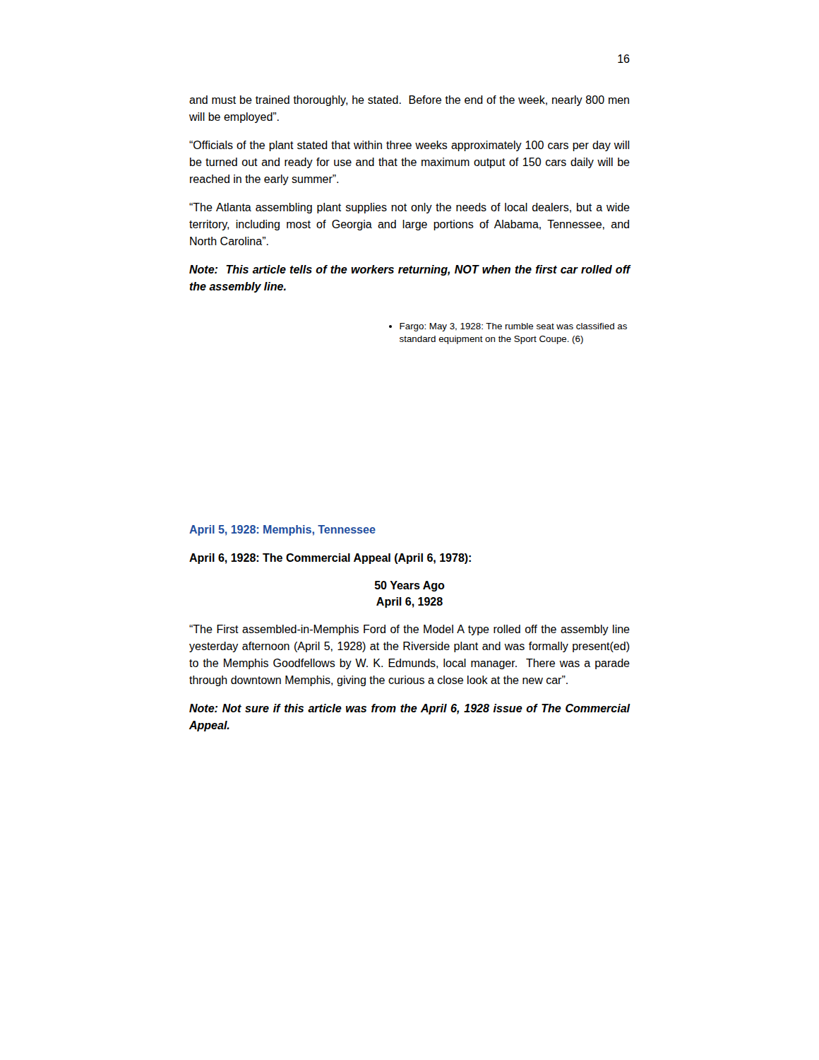16
and must be trained thoroughly, he stated. Before the end of the week, nearly 800 men will be employed”.
“Officials of the plant stated that within three weeks approximately 100 cars per day will be turned out and ready for use and that the maximum output of 150 cars daily will be reached in the early summer”.
“The Atlanta assembling plant supplies not only the needs of local dealers, but a wide territory, including most of Georgia and large portions of Alabama, Tennessee, and North Carolina”.
Note: This article tells of the workers returning, NOT when the first car rolled off the assembly line.
Fargo: May 3, 1928: The rumble seat was classified as standard equipment on the Sport Coupe. (6)
April 5, 1928: Memphis, Tennessee
April 6, 1928: The Commercial Appeal (April 6, 1978):
50 Years Ago
April 6, 1928
“The First assembled-in-Memphis Ford of the Model A type rolled off the assembly line yesterday afternoon (April 5, 1928) at the Riverside plant and was formally present(ed) to the Memphis Goodfellows by W. K. Edmunds, local manager. There was a parade through downtown Memphis, giving the curious a close look at the new car”.
Note: Not sure if this article was from the April 6, 1928 issue of The Commercial Appeal.